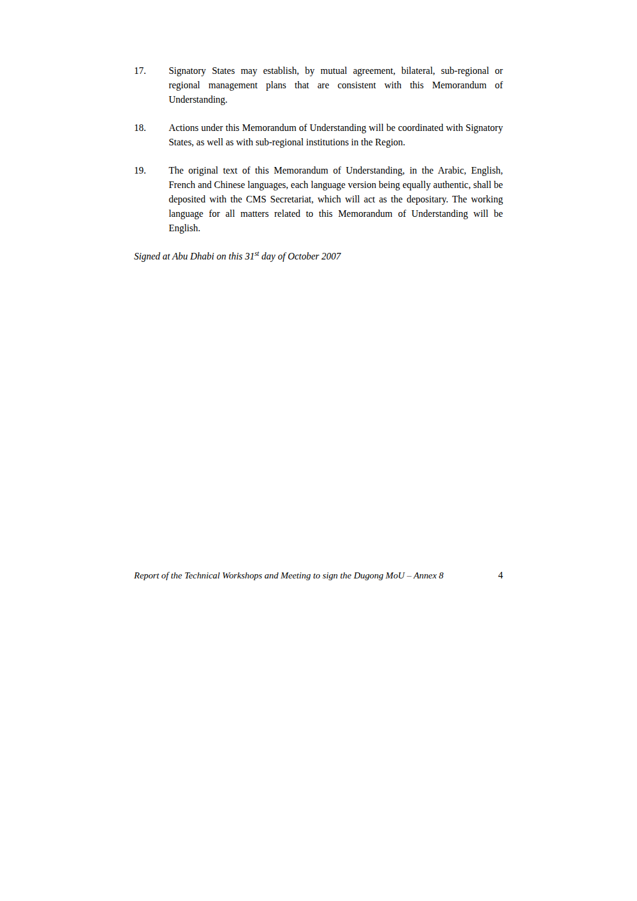17. Signatory States may establish, by mutual agreement, bilateral, sub-regional or regional management plans that are consistent with this Memorandum of Understanding.
18. Actions under this Memorandum of Understanding will be coordinated with Signatory States, as well as with sub-regional institutions in the Region.
19. The original text of this Memorandum of Understanding, in the Arabic, English, French and Chinese languages, each language version being equally authentic, shall be deposited with the CMS Secretariat, which will act as the depositary. The working language for all matters related to this Memorandum of Understanding will be English.
Signed at Abu Dhabi on this 31st day of October 2007
Report of the Technical Workshops and Meeting to sign the Dugong MoU – Annex 8 4